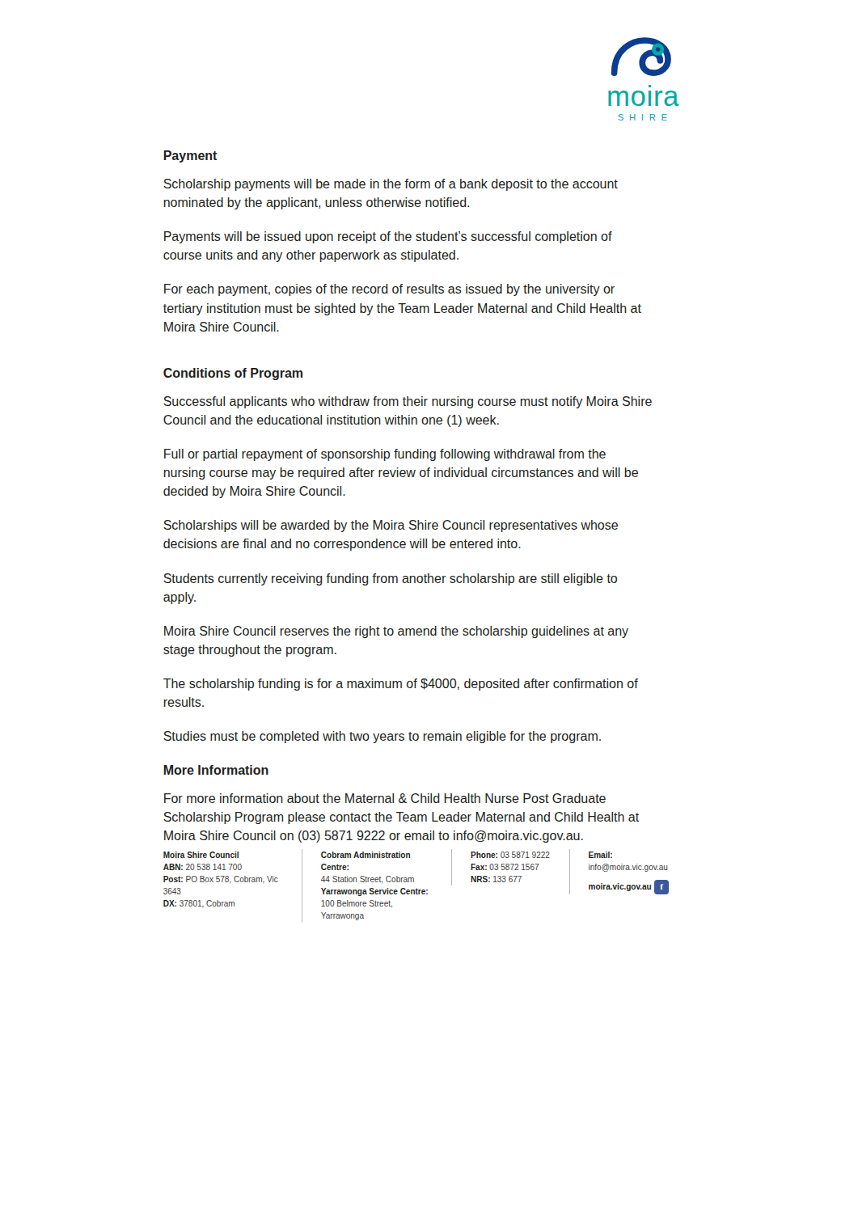moira
SHIRE
Payment
Scholarship payments will be made in the form of a bank deposit to the account nominated by the applicant, unless otherwise notified.
Payments will be issued upon receipt of the student’s successful completion of course units and any other paperwork as stipulated.
For each payment, copies of the record of results as issued by the university or tertiary institution must be sighted by the Team Leader Maternal and Child Health at Moira Shire Council.
Conditions of Program
Successful applicants who withdraw from their nursing course must notify Moira Shire Council and the educational institution within one (1) week.
Full or partial repayment of sponsorship funding following withdrawal from the nursing course may be required after review of individual circumstances and will be decided by Moira Shire Council.
Scholarships will be awarded by the Moira Shire Council representatives whose decisions are final and no correspondence will be entered into.
Students currently receiving funding from another scholarship are still eligible to apply.
Moira Shire Council reserves the right to amend the scholarship guidelines at any stage throughout the program.
The scholarship funding is for a maximum of $4000, deposited after confirmation of results.
Studies must be completed with two years to remain eligible for the program.
More Information
For more information about the Maternal & Child Health Nurse Post Graduate Scholarship Program please contact the Team Leader Maternal and Child Health at Moira Shire Council on (03) 5871 9222 or email to info@moira.vic.gov.au.
Moira Shire Council
ABN: 20 538 141 700
Post: PO Box 578, Cobram, Vic 3643
DX: 37801, Cobram
Cobram Administration Centre:
44 Station Street, Cobram
Yarrawonga Service Centre:
100 Belmore Street, Yarrawonga
Phone: 03 5871 9222
Fax: 03 5872 1567
NRS: 133 677
Email: info@moira.vic.gov.au
moira.vic.gov.au
f